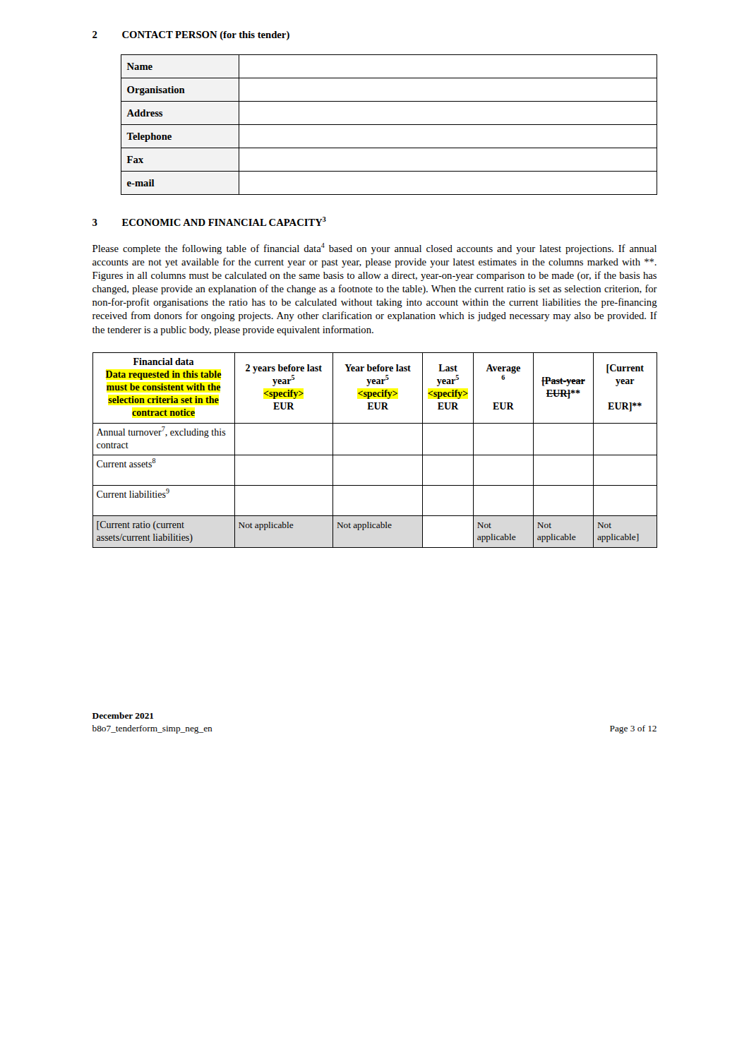2 CONTACT PERSON (for this tender)
| Name | |
| Organisation | |
| Address | |
| Telephone | |
| Fax | |
| e-mail | |
3 ECONOMIC AND FINANCIAL CAPACITY3
Please complete the following table of financial data4 based on your annual closed accounts and your latest projections. If annual accounts are not yet available for the current year or past year, please provide your latest estimates in the columns marked with **. Figures in all columns must be calculated on the same basis to allow a direct, year-on-year comparison to be made (or, if the basis has changed, please provide an explanation of the change as a footnote to the table). When the current ratio is set as selection criterion, for non-for-profit organisations the ratio has to be calculated without taking into account within the current liabilities the pre-financing received from donors for ongoing projects. Any other clarification or explanation which is judged necessary may also be provided. If the tenderer is a public body, please provide equivalent information.
| Financial data Data requested in this table must be consistent with the selection criteria set in the contract notice | 2 years before last year 5 <specify> EUR | Year before last year 5 <specify> EUR | Last year 5 <specify> EUR | Average 6 EUR | [Past-year EUR] ** | [Current year EUR]** |
| --- | --- | --- | --- | --- | --- | --- |
| Annual turnover 7 , excluding this contract | | | | | | |
| Current assets 8 | | | | | | |
| Current liabilities 9 | | | | | | |
| [Current ratio (current assets/current liabilities) | Not applicable | Not applicable | | Not applicable | Not applicable | Not applicable] |
December 2021
b8o7_tenderform_simp_neg_en
Page 3 of 12